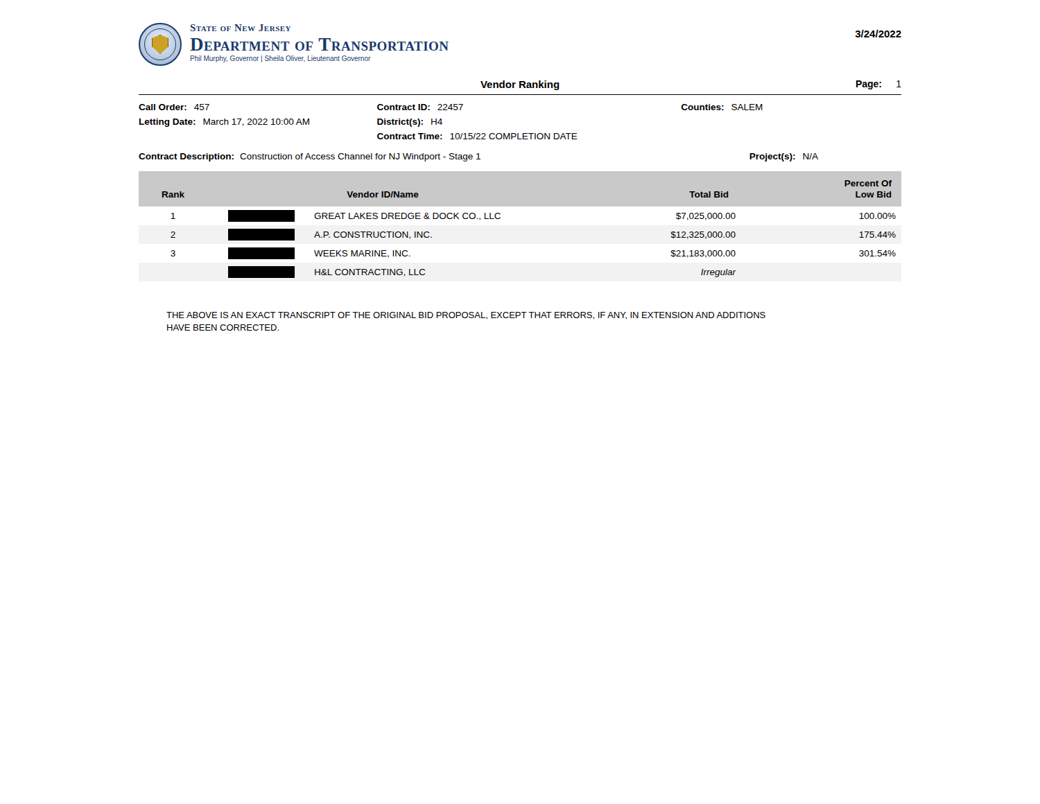3/24/2022
State of New Jersey
Department of Transportation
Phil Murphy, Governor | Sheila Oliver, Lieutenant Governor
Vendor Ranking Page:1
Call Order: 457
Contract ID: 22457
Counties: SALEM
Letting Date: March 17, 2022 10:00 AM
District(s): H4
Contract Time: 10/15/22 COMPLETION DATE
Contract Description: Construction of Access Channel for NJ Windport - Stage 1
Project(s): N/A
| Rank | Vendor ID/Name | Total Bid | Percent Of Low Bid |
| --- | --- | --- | --- |
| 1 | GREAT LAKES DREDGE & DOCK CO., LLC | $7,025,000.00 | 100.00% |
| 2 | A.P. CONSTRUCTION, INC. | $12,325,000.00 | 175.44% |
| 3 | WEEKS MARINE, INC. | $21,183,000.00 | 301.54% |
| | H&L CONTRACTING, LLC | Irregular | |
THE ABOVE IS AN EXACT TRANSCRIPT OF THE ORIGINAL BID PROPOSAL, EXCEPT THAT ERRORS, IF ANY, IN EXTENSION AND ADDITIONS HAVE BEEN CORRECTED.